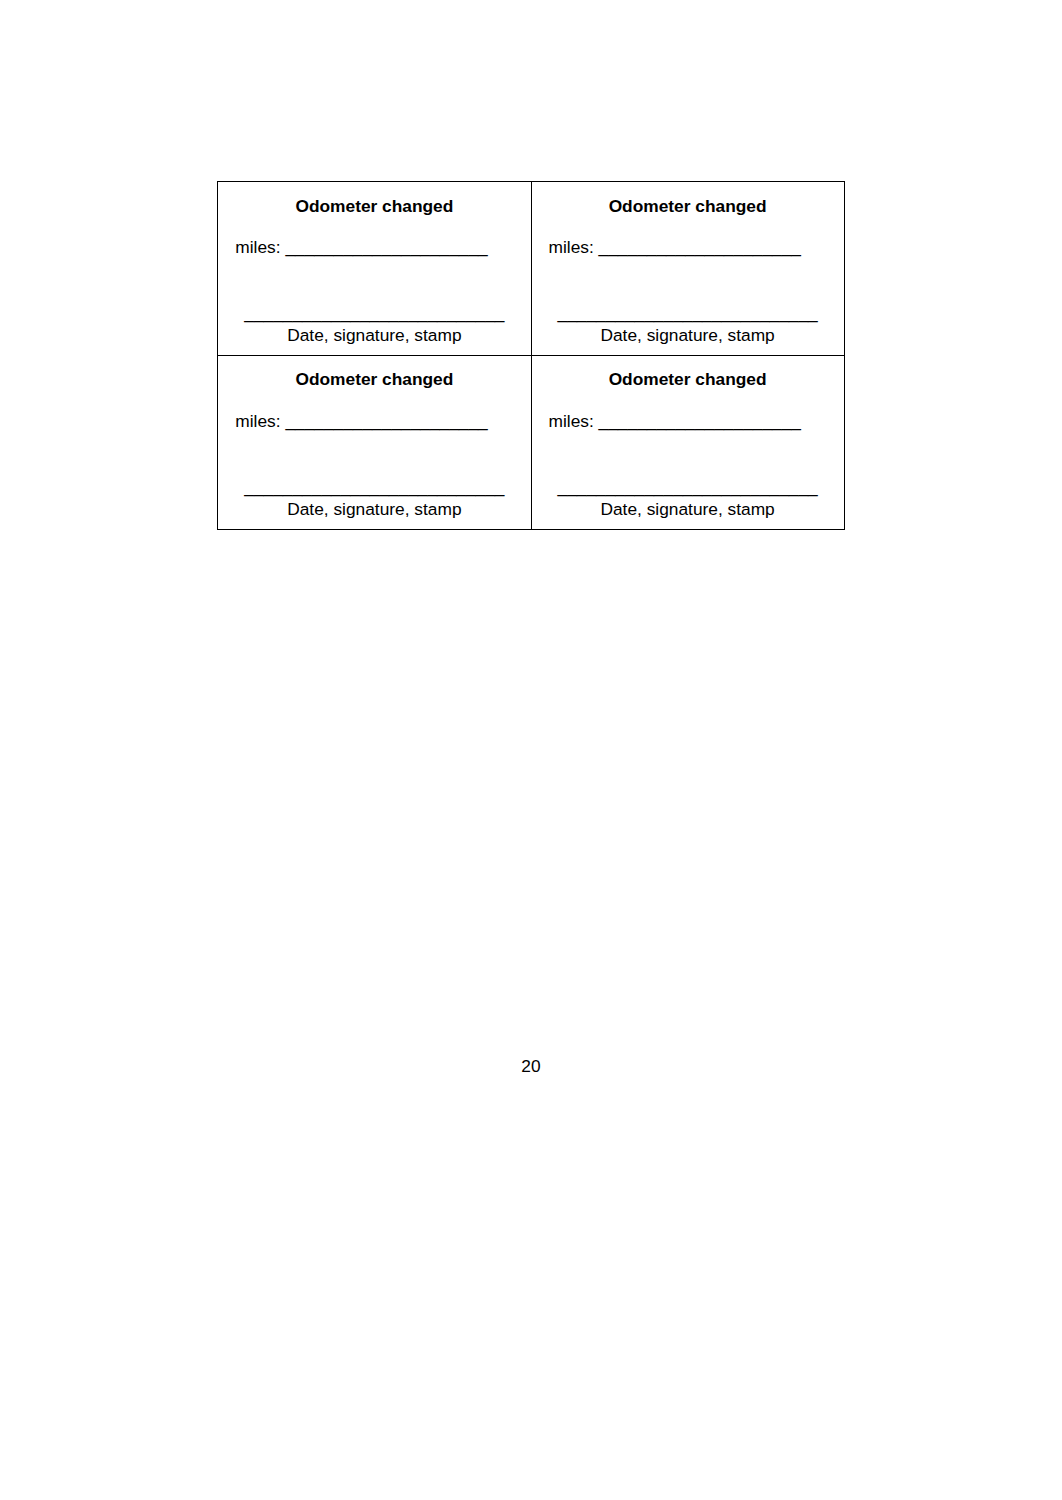| Odometer changed miles: _____________________ ___________________________ Date, signature, stamp | Odometer changed miles: _____________________ ___________________________ Date, signature, stamp |
| Odometer changed miles: _____________________ ___________________________ Date, signature, stamp | Odometer changed miles: _____________________ ___________________________ Date, signature, stamp |
20